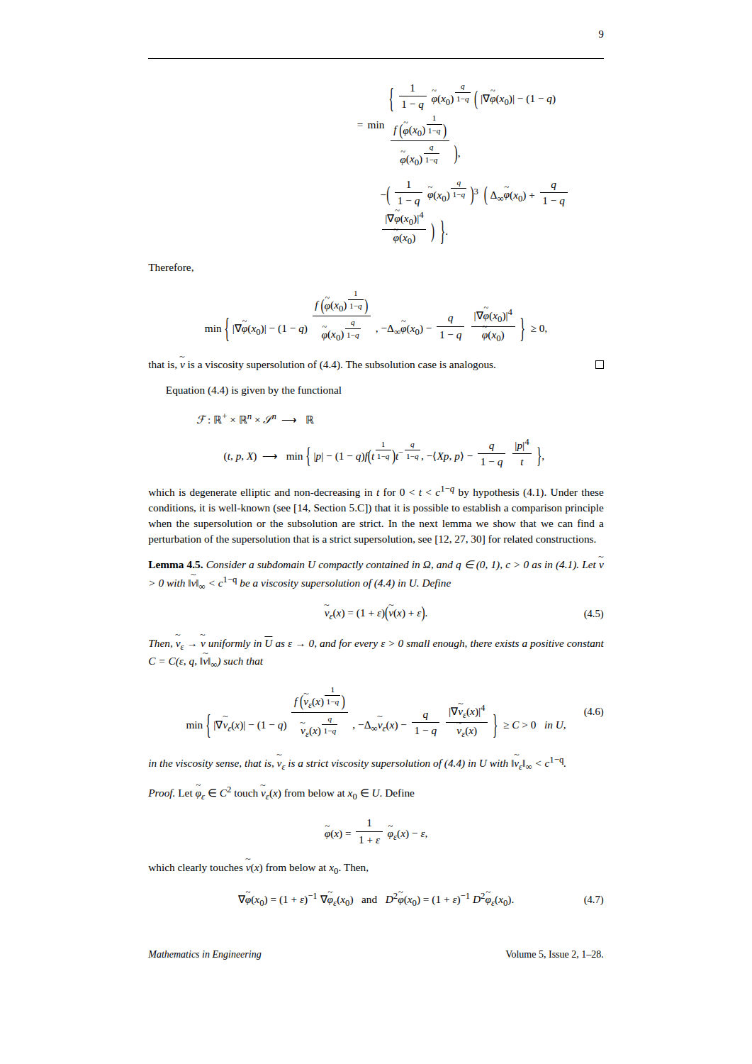9
=
min
{ 11 − q φ(x0)q 1−q ( |∇φ(x0)| − (1 − q) f (φ(x0)11−q) φ(x0)q 1−q ),
−( 11 − q φ(x0)q 1−q )3 ( Δ∞φ(x0) + q 1 − q |∇φ(x0)|4 φ(x0) ) }.
Therefore,
min { |∇φ(x0)| − (1 − q) f (φ(x0)11−q) φ(x0)q 1−q , −Δ∞φ(x0) − q 1 − q |∇φ(x0)|4 φ(x0) } ≥ 0,
that is, v is a viscosity supersolution of (4.4). The subsolution case is analogous.
Equation (4.4) is given by the functional
ℱ : ℝ+ × ℝn × 𝒮n ⟶ ℝ (t, p, X) ⟶ min { |p| − (1 − q)f(t11−q) t−q 1−q, −⟨Xp, p⟩ − q 1 − q |p|4 t },
which is degenerate elliptic and non-decreasing in t for 0 < t < c1−q by hypothesis (4.1). Under these conditions, it is well-known (see [14, Section 5.C]) that it is possible to establish a comparison principle when the supersolution or the subsolution are strict. In the next lemma we show that we can find a perturbation of the supersolution that is a strict supersolution, see [12, 27, 30] for related constructions.
Lemma 4.5. Consider a subdomain U compactly contained in Ω, and q ∈ (0, 1), c > 0 as in (4.1). Let v > 0 with ‖v‖∞ < c1−q be a viscosity supersolution of (4.4) in U. Define
vε(x) = (1 + ε)(v(x) + ε).
(4.5)
Then, vε → v uniformly in U as ε → 0, and for every ε > 0 small enough, there exists a positive constant C = C(ε, q, ‖v‖∞) such that
min { |∇vε(x)| − (1 − q) f (vε(x)11−q) vε(x)q 1−q , −Δ∞vε(x) − q 1 − q |∇vε(x)|4 vε(x) } ≥ C > 0 in U,
(4.6)
in the viscosity sense, that is, vε is a strict viscosity supersolution of (4.4) in U with ‖vε‖∞ < c1−q.
Proof. Let φε ∈ C2 touch vε(x) from below at x0 ∈ U. Define
φ(x) = 11 + ε φε(x) − ε,
which clearly touches v(x) from below at x0. Then,
∇φ(x0) = (1 + ε)−1 ∇φε(x0) and D2φ(x0) = (1 + ε)−1 D2φε(x0).
(4.7)
Mathematics in Engineering
Volume 5, Issue 2, 1–28.